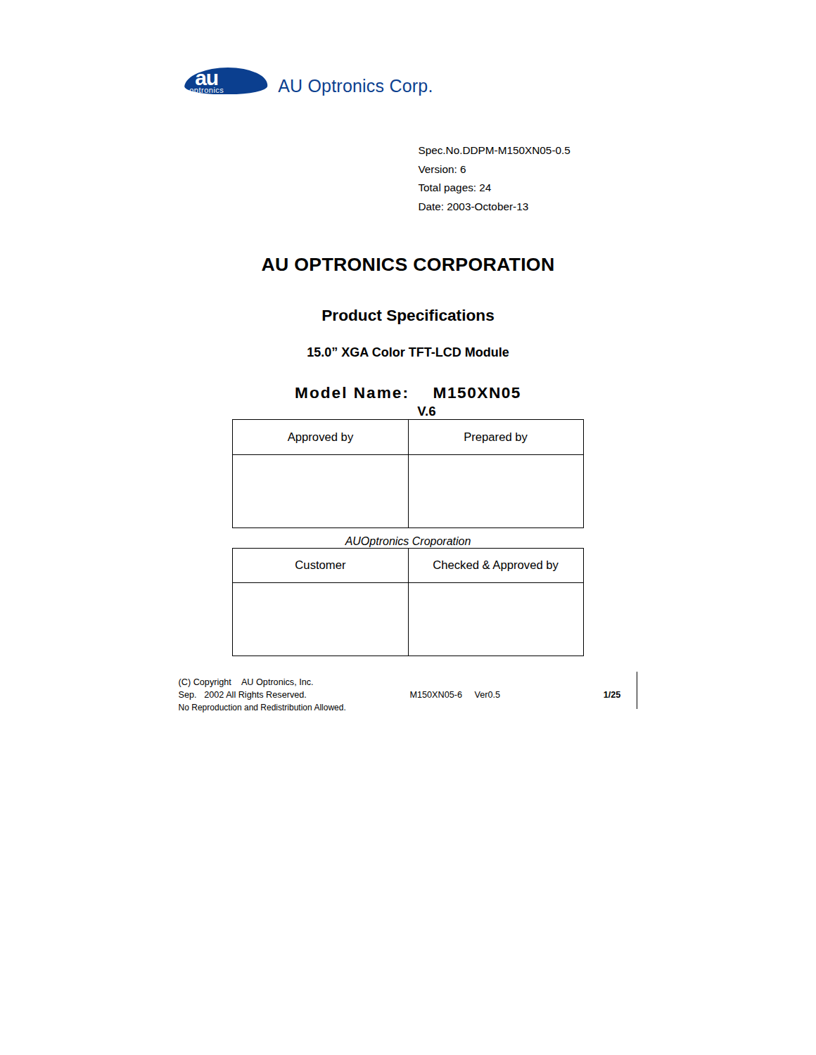au
optronics
AU Optronics Corp.
Spec.No.DDPM-M150XN05-0.5
Version: 6
Total pages: 24
Date: 2003-October-13
AU OPTRONICS CORPORATION
Product Specifications
15.0” XGA Color TFT-LCD Module
Model Name: M150XN05
V.6
| Approved by | Prepared by |
AUOptronics Croporation
| Customer | Checked & Approved by |
(C) Copyright AU Optronics, Inc.
Sep. 2002 All Rights Reserved.
M150XN05-6 Ver0.5
1/25
No Reproduction and Redistribution Allowed.